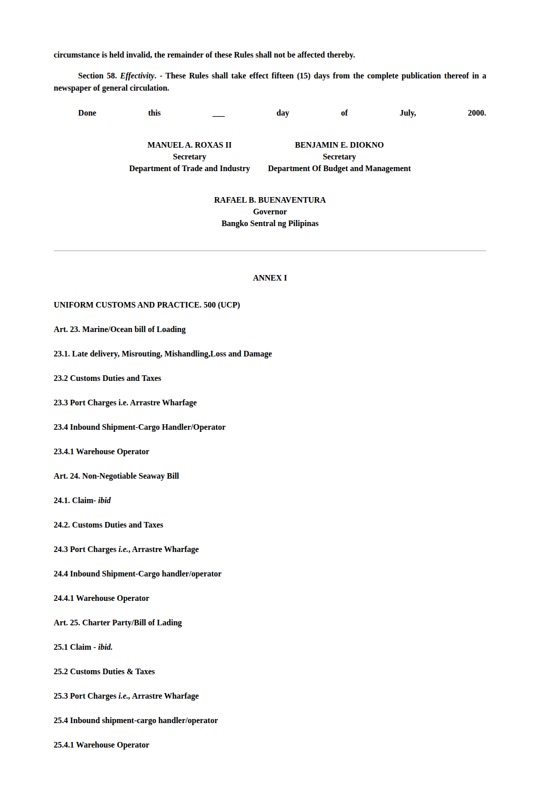circumstance is held invalid, the remainder of these Rules shall not be affected thereby.
Section 58. Effectivity. - These Rules shall take effect fifteen (15) days from the complete publication thereof in a newspaper of general circulation.
Done this ___ day of July, 2000.
MANUEL A. ROXAS II
Secretary
Department of Trade and Industry
BENJAMIN E. DIOKNO
Secretary
Department Of Budget and Management
RAFAEL B. BUENAVENTURA
Governor
Bangko Sentral ng Pilipinas
ANNEX I
UNIFORM CUSTOMS AND PRACTICE. 500 (UCP)
Art. 23. Marine/Ocean bill of Loading
23.1. Late delivery, Misrouting, Mishandling,Loss and Damage
23.2 Customs Duties and Taxes
23.3 Port Charges i.e. Arrastre Wharfage
23.4 Inbound Shipment-Cargo Handler/Operator
23.4.1 Warehouse Operator
Art. 24. Non-Negotiable Seaway Bill
24.1. Claim- ibid
24.2. Customs Duties and Taxes
24.3 Port Charges i.e., Arrastre Wharfage
24.4 Inbound Shipment-Cargo handler/operator
24.4.1 Warehouse Operator
Art. 25. Charter Party/Bill of Lading
25.1 Claim - ibid.
25.2 Customs Duties & Taxes
25.3 Port Charges i.e., Arrastre Wharfage
25.4 Inbound shipment-cargo handler/operator
25.4.1 Warehouse Operator